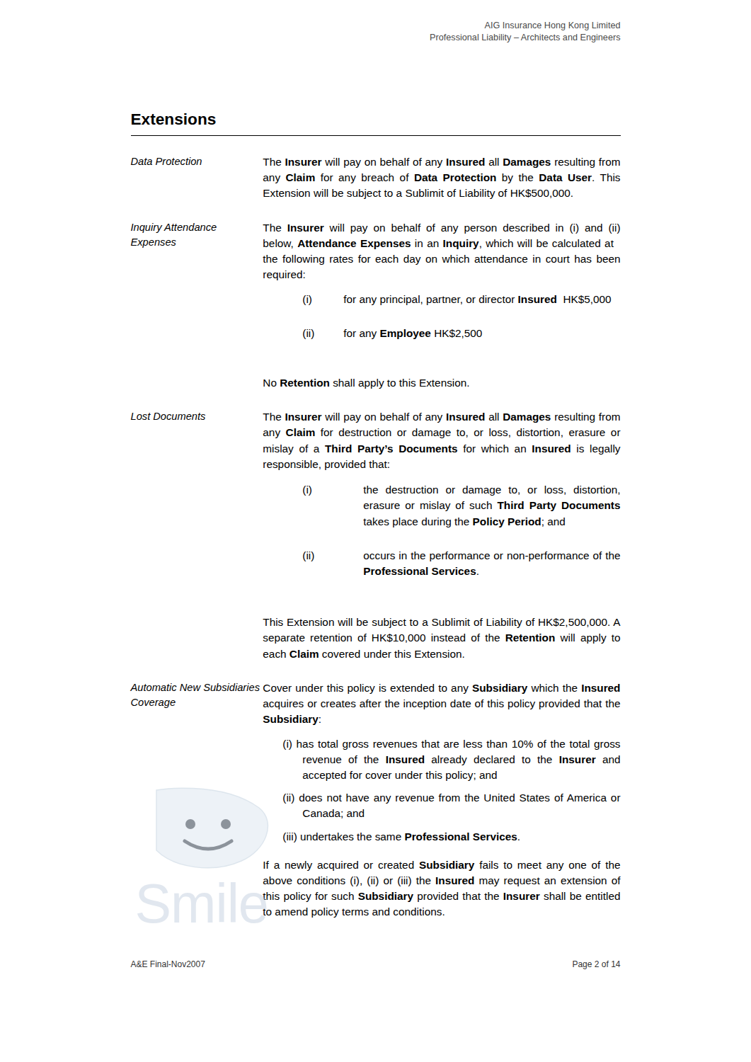AIG Insurance Hong Kong Limited
Professional Liability – Architects and Engineers
Extensions
| Data Protection | The Insurer will pay on behalf of any Insured all Damages resulting from any Claim for any breach of Data Protection by the Data User . This Extension will be subject to a Sublimit of Liability of HK$500,000. |
| Inquiry Attendance Expenses | The Insurer will pay on behalf of any person described in (i) and (ii) below, Attendance Expenses in an Inquiry , which will be calculated at the following rates for each day on which attendance in court has been required: / (i) / for any principal, partner, or director Insured HK$5,000 / / (ii) / for any Employee HK$2,500 / No Retention shall apply to this Extension. |
| Lost Documents | The Insurer will pay on behalf of any Insured all Damages resulting from any Claim for destruction or damage to, or loss, distortion, erasure or mislay of a Third Party’s Documents for which an Insured is legally responsible, provided that: / (i) / the destruction or damage to, or loss, distortion, erasure or mislay of such Third Party Documents takes place during the Policy Period ; and / / (ii) / occurs in the performance or non-performance of the Professional Services . / This Extension will be subject to a Sublimit of Liability of HK$2,500,000. A separate retention of HK$10,000 instead of the Retention will apply to each Claim covered under this Extension. |
| Automatic New Subsidiaries Coverage | Cover under this policy is extended to any Subsidiary which the Insured acquires or creates after the inception date of this policy provided that the Subsidiary : (i) has total gross revenues that are less than 10% of the total gross revenue of the Insured already declared to the Insurer and accepted for cover under this policy; and (ii) does not have any revenue from the United States of America or Canada; and (iii) undertakes the same Professional Services . If a newly acquired or created Subsidiary fails to meet any one of the above conditions (i), (ii) or (iii) the Insured may request an extension of this policy for such Subsidiary provided that the Insurer shall be entitled to amend policy terms and conditions. |
Smile
A&E Final-Nov2007 Page 2 of 14